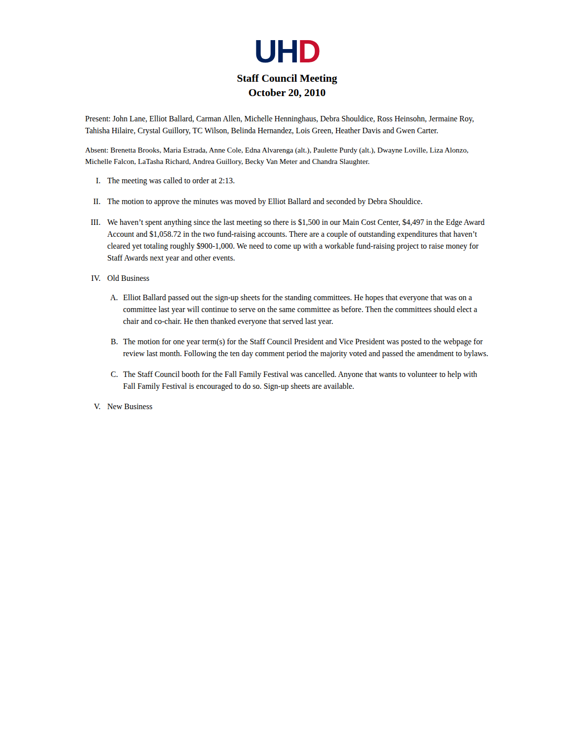UHD
Staff Council MeetingOctober 20, 2010
Present: John Lane, Elliot Ballard, Carman Allen, Michelle Henninghaus, Debra Shouldice, Ross Heinsohn, Jermaine Roy, Tahisha Hilaire, Crystal Guillory, TC Wilson, Belinda Hernandez, Lois Green, Heather Davis and Gwen Carter.
Absent: Brenetta Brooks, Maria Estrada, Anne Cole, Edna Alvarenga (alt.), Paulette Purdy (alt.), Dwayne Loville, Liza Alonzo, Michelle Falcon, LaTasha Richard, Andrea Guillory, Becky Van Meter and Chandra Slaughter.
The meeting was called to order at 2:13.
The motion to approve the minutes was moved by Elliot Ballard and seconded by Debra Shouldice.
We haven’t spent anything since the last meeting so there is $1,500 in our Main Cost Center, $4,497 in the Edge Award Account and $1,058.72 in the two fund-raising accounts. There are a couple of outstanding expenditures that haven’t cleared yet totaling roughly $900-1,000. We need to come up with a workable fund-raising project to raise money for Staff Awards next year and other events.
Old Business
Elliot Ballard passed out the sign-up sheets for the standing committees. He hopes that everyone that was on a committee last year will continue to serve on the same committee as before. Then the committees should elect a chair and co-chair. He then thanked everyone that served last year.
The motion for one year term(s) for the Staff Council President and Vice President was posted to the webpage for review last month. Following the ten day comment period the majority voted and passed the amendment to bylaws.
The Staff Council booth for the Fall Family Festival was cancelled. Anyone that wants to volunteer to help with Fall Family Festival is encouraged to do so. Sign-up sheets are available.
New Business